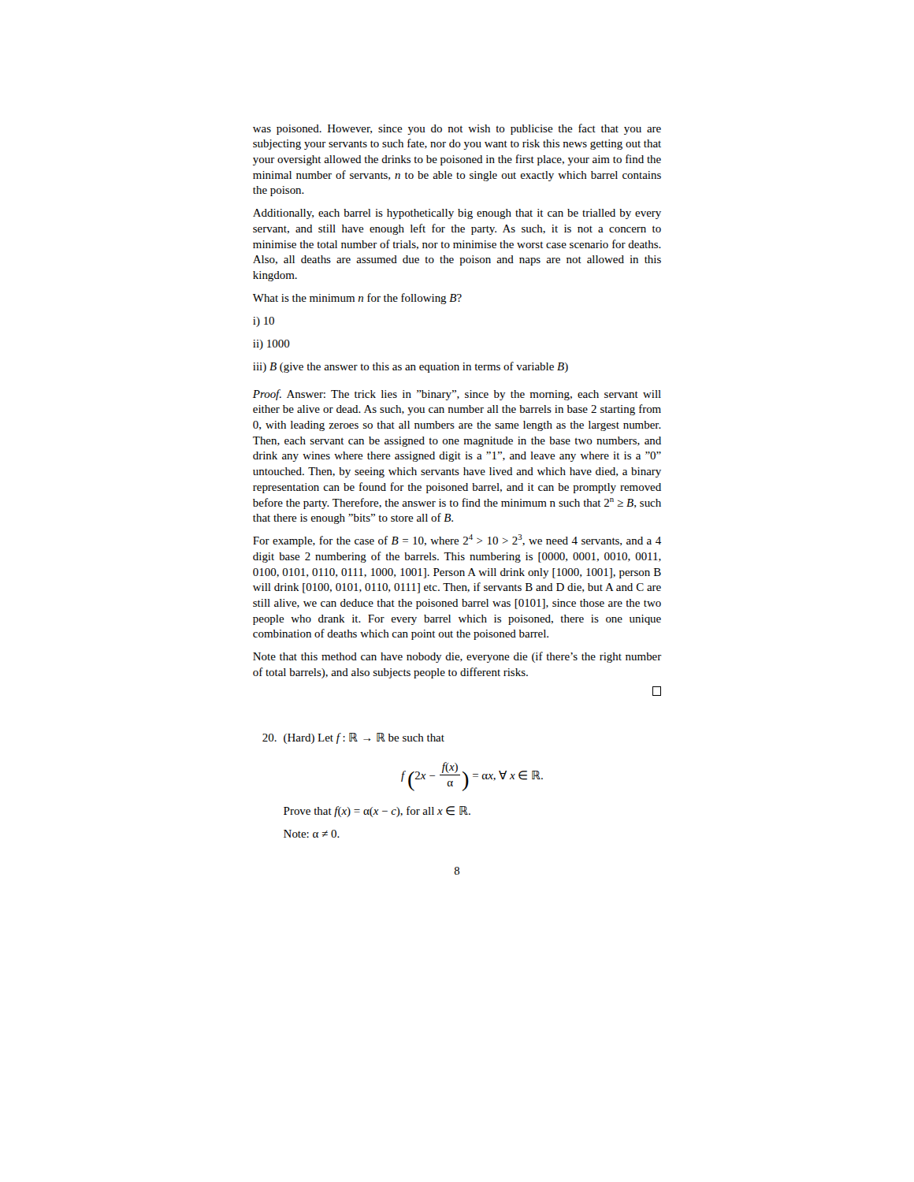was poisoned. However, since you do not wish to publicise the fact that you are subjecting your servants to such fate, nor do you want to risk this news getting out that your oversight allowed the drinks to be poisoned in the first place, your aim to find the minimal number of servants, n to be able to single out exactly which barrel contains the poison.
Additionally, each barrel is hypothetically big enough that it can be trialled by every servant, and still have enough left for the party. As such, it is not a concern to minimise the total number of trials, nor to minimise the worst case scenario for deaths. Also, all deaths are assumed due to the poison and naps are not allowed in this kingdom.
What is the minimum n for the following B?
i) 10
ii) 1000
iii) B (give the answer to this as an equation in terms of variable B)
Proof. Answer: The trick lies in ”binary”, since by the morning, each servant will either be alive or dead. As such, you can number all the barrels in base 2 starting from 0, with leading zeroes so that all numbers are the same length as the largest number. Then, each servant can be assigned to one magnitude in the base two numbers, and drink any wines where there assigned digit is a ”1”, and leave any where it is a ”0” untouched. Then, by seeing which servants have lived and which have died, a binary representation can be found for the poisoned barrel, and it can be promptly removed before the party. Therefore, the answer is to find the minimum n such that 2n ≥ B, such that there is enough ”bits” to store all of B.
For example, for the case of B = 10, where 24 > 10 > 23, we need 4 servants, and a 4 digit base 2 numbering of the barrels. This numbering is [0000, 0001, 0010, 0011, 0100, 0101, 0110, 0111, 1000, 1001]. Person A will drink only [1000, 1001], person B will drink [0100, 0101, 0110, 0111] etc. Then, if servants B and D die, but A and C are still alive, we can deduce that the poisoned barrel was [0101], since those are the two people who drank it. For every barrel which is poisoned, there is one unique combination of deaths which can point out the poisoned barrel.
Note that this method can have nobody die, everyone die (if there’s the right number of total barrels), and also subjects people to different risks.
20.
(Hard) Let f : ℝ → ℝ be such that
f (2x − f(x) α) = αx, ∀ x ∈ ℝ.
Prove that f(x) = α(x − c), for all x ∈ ℝ.
Note: α ≠ 0.
8